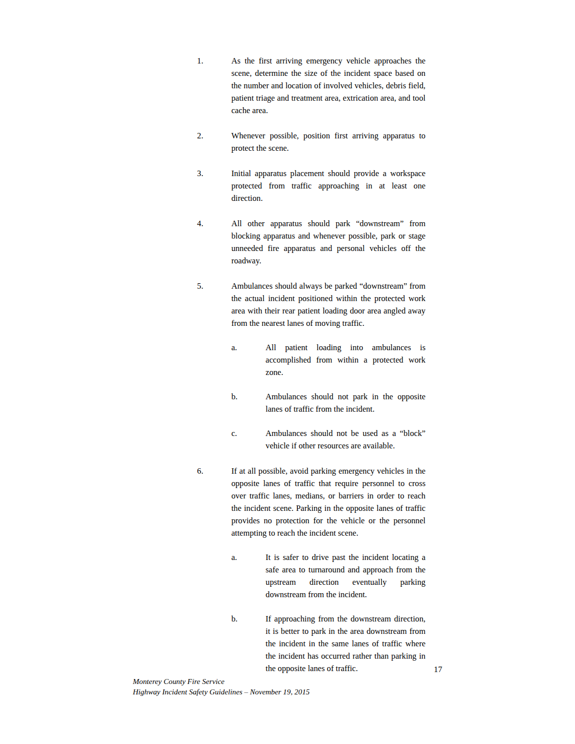1.
As the first arriving emergency vehicle approaches the scene, determine the size of the incident space based on the number and location of involved vehicles, debris field, patient triage and treatment area, extrication area, and tool cache area.
2.
Whenever possible, position first arriving apparatus to protect the scene.
3.
Initial apparatus placement should provide a workspace protected from traffic approaching in at least one direction.
4.
All other apparatus should park “downstream” from blocking apparatus and whenever possible, park or stage unneeded fire apparatus and personal vehicles off the roadway.
5.
Ambulances should always be parked “downstream” from the actual incident positioned within the protected work area with their rear patient loading door area angled away from the nearest lanes of moving traffic.
a.
All patient loading into ambulances is accomplished from within a protected work zone.
b.
Ambulances should not park in the opposite lanes of traffic from the incident.
c.
Ambulances should not be used as a “block” vehicle if other resources are available.
6.
If at all possible, avoid parking emergency vehicles in the opposite lanes of traffic that require personnel to cross over traffic lanes, medians, or barriers in order to reach the incident scene. Parking in the opposite lanes of traffic provides no protection for the vehicle or the personnel attempting to reach the incident scene.
a.
It is safer to drive past the incident locating a safe area to turnaround and approach from the upstream direction eventually parking downstream from the incident.
b.
If approaching from the downstream direction, it is better to park in the area downstream from the incident in the same lanes of traffic where the incident has occurred rather than parking in the opposite lanes of traffic.
17
Monterey County Fire Service
Highway Incident Safety Guidelines – November 19, 2015